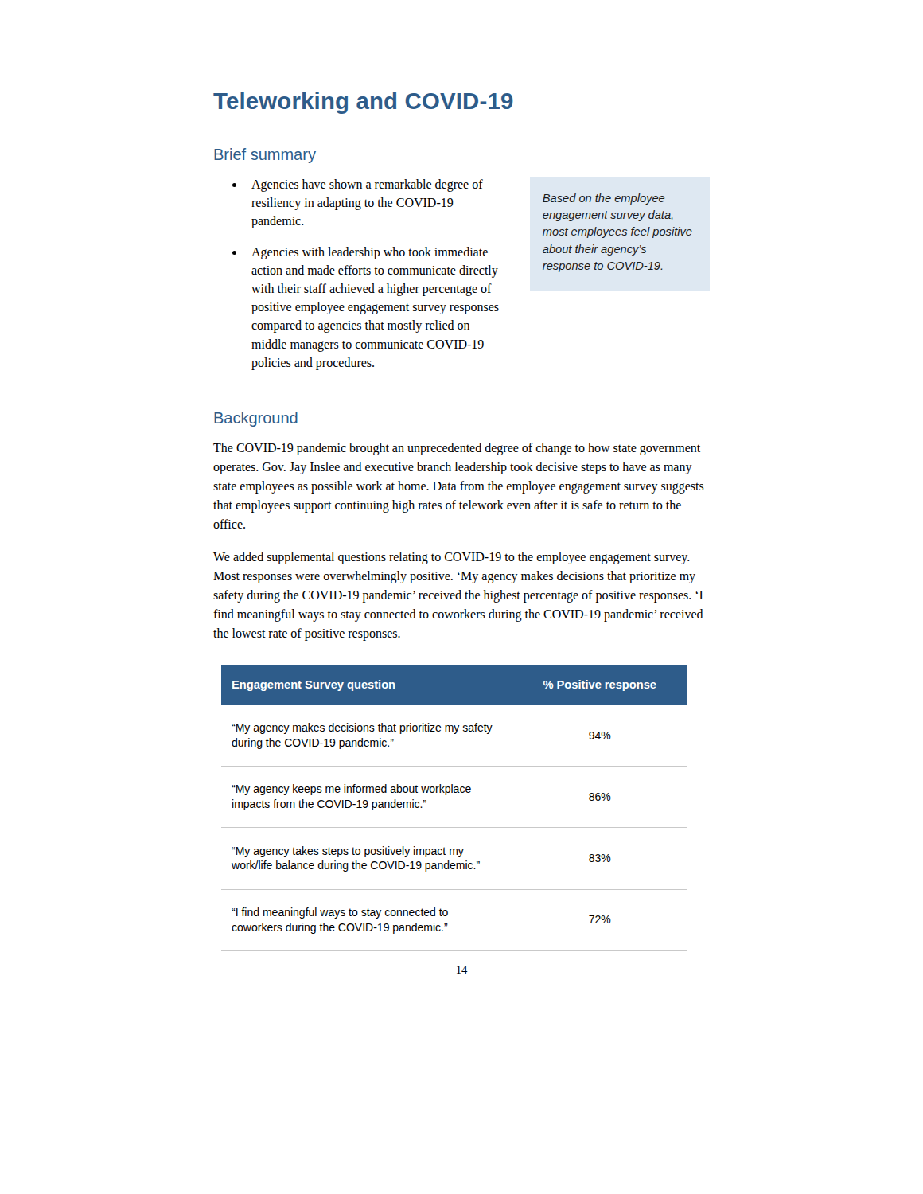Teleworking and COVID-19
Brief summary
Agencies have shown a remarkable degree of resiliency in adapting to the COVID-19 pandemic.
Agencies with leadership who took immediate action and made efforts to communicate directly with their staff achieved a higher percentage of positive employee engagement survey responses compared to agencies that mostly relied on middle managers to communicate COVID-19 policies and procedures.
Based on the employee engagement survey data, most employees feel positive about their agency’s response to COVID-19.
Background
The COVID-19 pandemic brought an unprecedented degree of change to how state government operates. Gov. Jay Inslee and executive branch leadership took decisive steps to have as many state employees as possible work at home. Data from the employee engagement survey suggests that employees support continuing high rates of telework even after it is safe to return to the office.
We added supplemental questions relating to COVID-19 to the employee engagement survey. Most responses were overwhelmingly positive. ‘My agency makes decisions that prioritize my safety during the COVID-19 pandemic’ received the highest percentage of positive responses. ‘I find meaningful ways to stay connected to coworkers during the COVID-19 pandemic’ received the lowest rate of positive responses.
| Engagement Survey question | % Positive response |
| --- | --- |
| “My agency makes decisions that prioritize my safety during the COVID-19 pandemic.” | 94% |
| “My agency keeps me informed about workplace impacts from the COVID-19 pandemic.” | 86% |
| “My agency takes steps to positively impact my work/life balance during the COVID-19 pandemic.” | 83% |
| “I find meaningful ways to stay connected to coworkers during the COVID-19 pandemic.” | 72% |
14